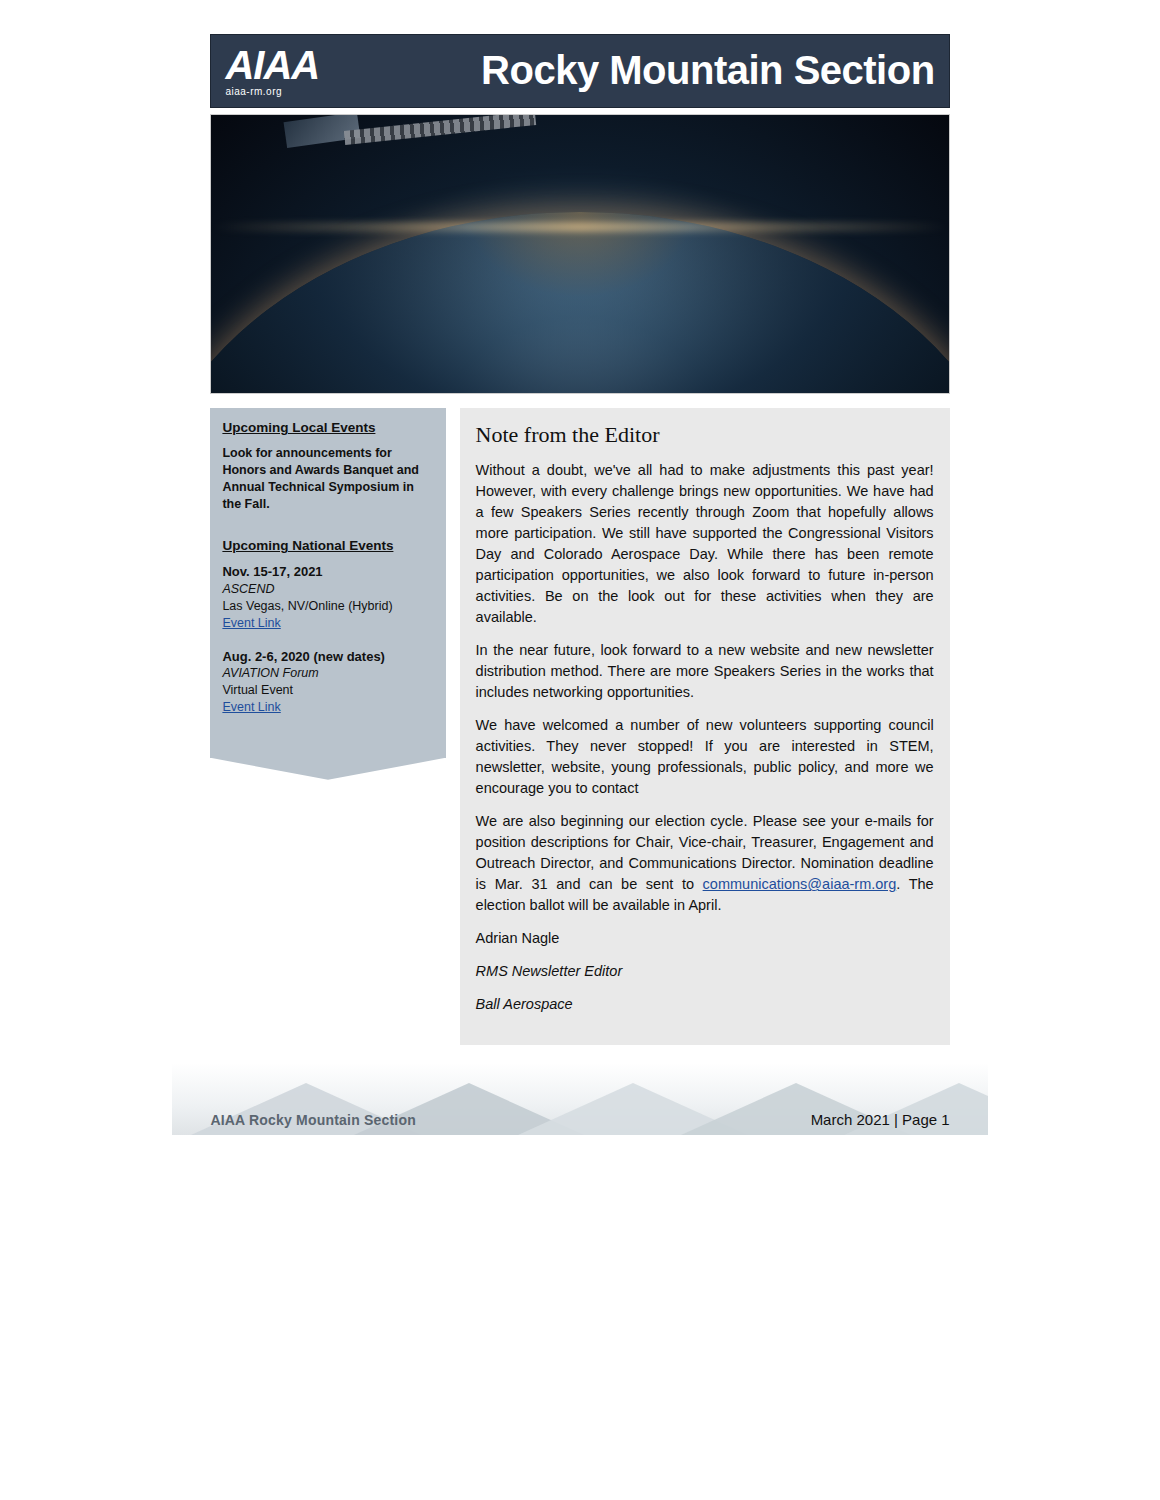AIAA aiaa-rm.org
Rocky Mountain Section
Upcoming Local Events
Look for announcements for Honors and Awards Banquet and Annual Technical Symposium in the Fall.
Upcoming National Events
Nov. 15-17, 2021
ASCEND
Las Vegas, NV/Online (Hybrid)
Event Link
Aug. 2-6, 2020 (new dates)
AVIATION Forum
Virtual Event
Event Link
Note from the Editor
Without a doubt, we've all had to make adjustments this past year! However, with every challenge brings new opportunities. We have had a few Speakers Series recently through Zoom that hopefully allows more participation. We still have supported the Congressional Visitors Day and Colorado Aerospace Day. While there has been remote participation opportunities, we also look forward to future in-person activities. Be on the look out for these activities when they are available.
In the near future, look forward to a new website and new newsletter distribution method. There are more Speakers Series in the works that includes networking opportunities.
We have welcomed a number of new volunteers supporting council activities. They never stopped! If you are interested in STEM, newsletter, website, young professionals, public policy, and more we encourage you to contact
We are also beginning our election cycle. Please see your e-mails for position descriptions for Chair, Vice-chair, Treasurer, Engagement and Outreach Director, and Communications Director. Nomination deadline is Mar. 31 and can be sent to communications@aiaa-rm.org. The election ballot will be available in April.
Adrian Nagle
RMS Newsletter Editor
Ball Aerospace
AIAA Rocky Mountain Section
March 2021 | Page 1